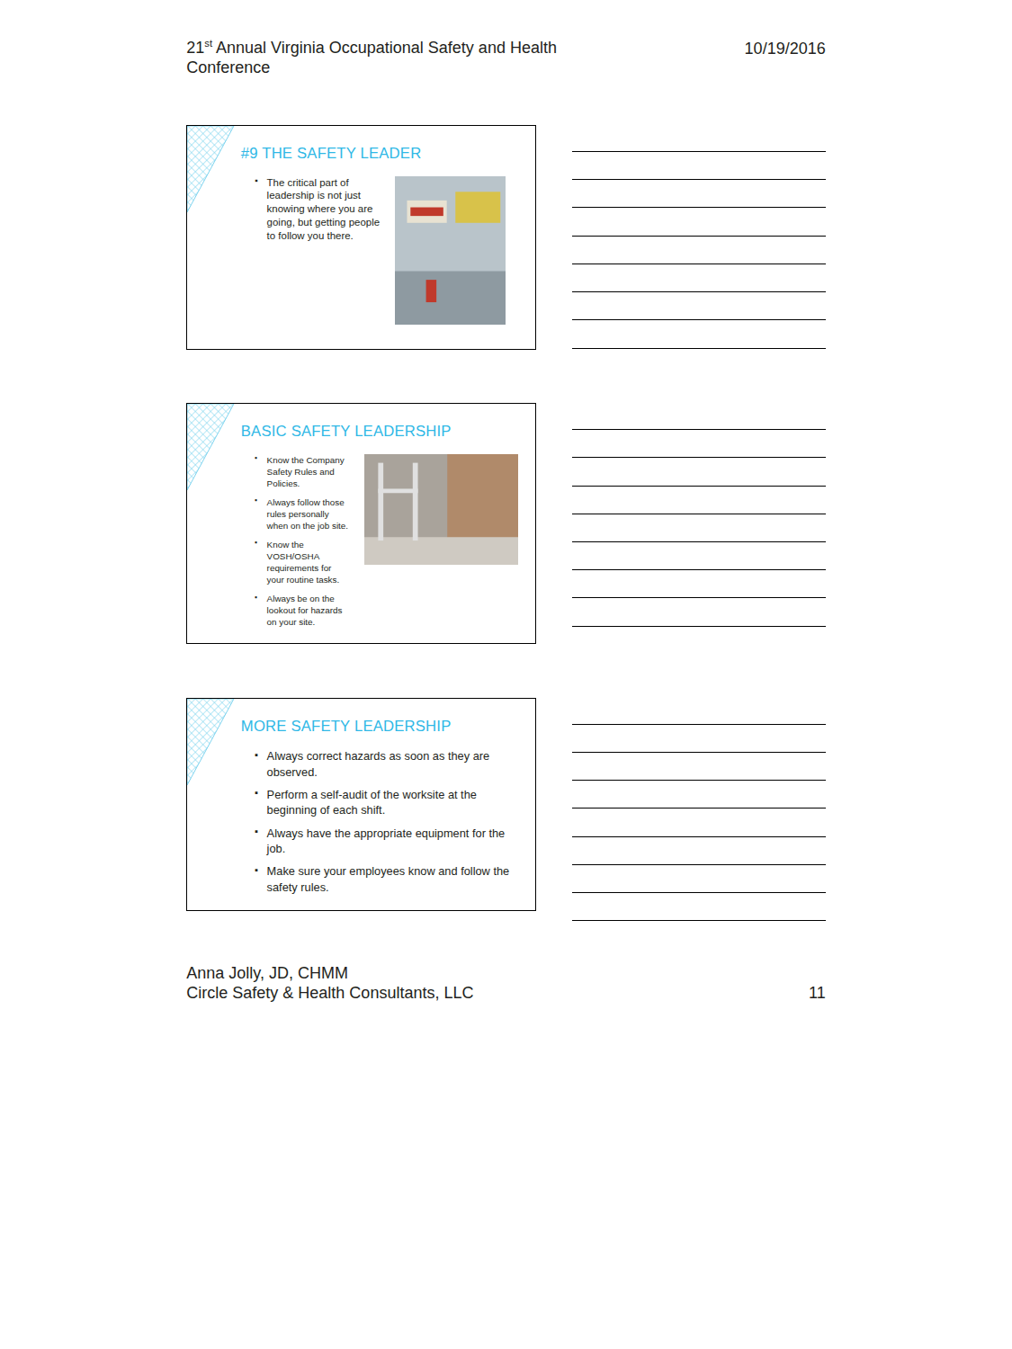21st Annual Virginia Occupational Safety and Health Conference
10/19/2016
#9 THE SAFETY LEADER
The critical part of leadership is not just knowing where you are going, but getting people to follow you there.
BASIC SAFETY LEADERSHIP
Know the Company Safety Rules and Policies.
Always follow those rules personally when on the job site.
Know the VOSH/OSHA requirements for your routine tasks.
Always be on the lookout for hazards on your site.
MORE SAFETY LEADERSHIP
Always correct hazards as soon as they are observed.
Perform a self-audit of the worksite at the beginning of each shift.
Always have the appropriate equipment for the job.
Make sure your employees know and follow the safety rules.
Anna Jolly, JD, CHMM
Circle Safety & Health Consultants, LLC
11